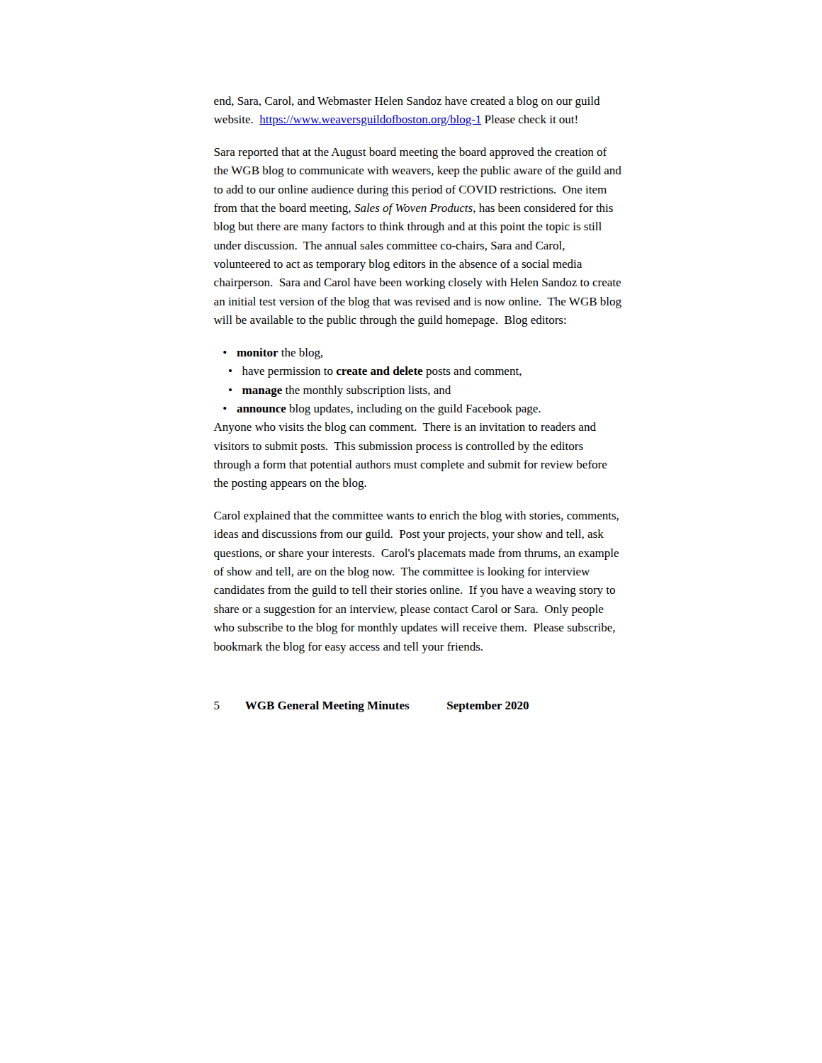end, Sara, Carol, and Webmaster Helen Sandoz have created a blog on our guild website. https://www.weaversguildofboston.org/blog-1 Please check it out!
Sara reported that at the August board meeting the board approved the creation of the WGB blog to communicate with weavers, keep the public aware of the guild and to add to our online audience during this period of COVID restrictions. One item from that the board meeting, Sales of Woven Products, has been considered for this blog but there are many factors to think through and at this point the topic is still under discussion. The annual sales committee co-chairs, Sara and Carol, volunteered to act as temporary blog editors in the absence of a social media chairperson. Sara and Carol have been working closely with Helen Sandoz to create an initial test version of the blog that was revised and is now online. The WGB blog will be available to the public through the guild homepage. Blog editors:
monitor the blog,
have permission to create and delete posts and comment,
manage the monthly subscription lists, and
announce blog updates, including on the guild Facebook page.
Anyone who visits the blog can comment. There is an invitation to readers and visitors to submit posts. This submission process is controlled by the editors through a form that potential authors must complete and submit for review before the posting appears on the blog.
Carol explained that the committee wants to enrich the blog with stories, comments, ideas and discussions from our guild. Post your projects, your show and tell, ask questions, or share your interests. Carol's placemats made from thrums, an example of show and tell, are on the blog now. The committee is looking for interview candidates from the guild to tell their stories online. If you have a weaving story to share or a suggestion for an interview, please contact Carol or Sara. Only people who subscribe to the blog for monthly updates will receive them. Please subscribe, bookmark the blog for easy access and tell your friends.
5 WGB General Meeting Minutes September 2020